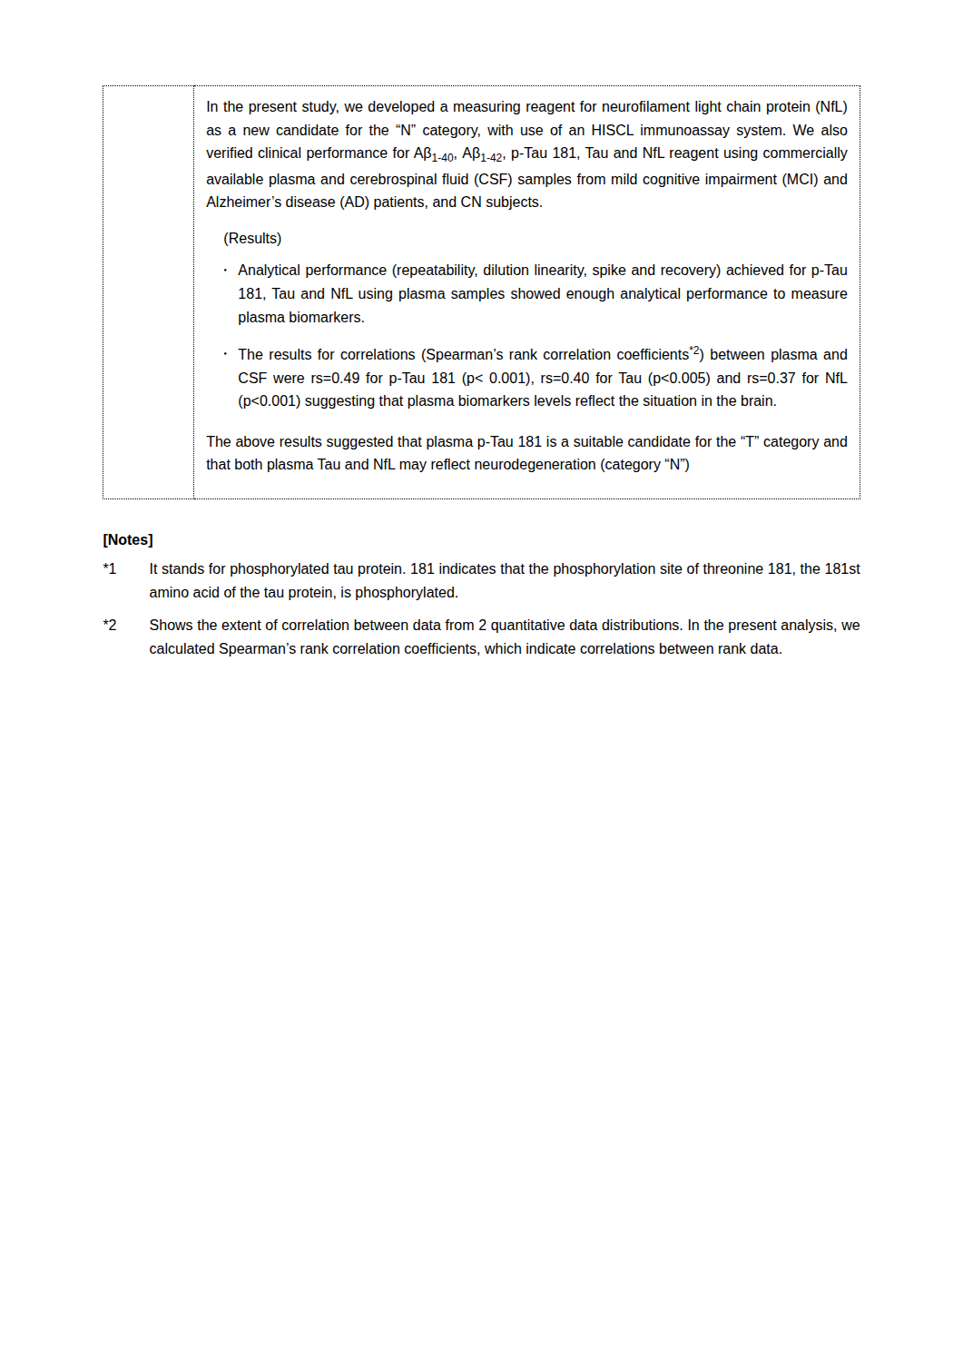| | In the present study, we developed a measuring reagent for neurofilament light chain protein (NfL) as a new candidate for the “N” category, with use of an HISCL immunoassay system. We also verified clinical performance for Aβ 1-40 , Aβ 1-42 , p-Tau 181, Tau and NfL reagent using commercially available plasma and cerebrospinal fluid (CSF) samples from mild cognitive impairment (MCI) and Alzheimer’s disease (AD) patients, and CN subjects. (Results) Analytical performance (repeatability, dilution linearity, spike and recovery) achieved for p-Tau 181, Tau and NfL using plasma samples showed enough analytical performance to measure plasma biomarkers. The results for correlations (Spearman’s rank correlation coefficients *2 ) between plasma and CSF were rs=0.49 for p-Tau 181 (p< 0.001), rs=0.40 for Tau (p<0.005) and rs=0.37 for NfL (p<0.001) suggesting that plasma biomarkers levels reflect the situation in the brain. The above results suggested that plasma p-Tau 181 is a suitable candidate for the “T” category and that both plasma Tau and NfL may reflect neurodegeneration (category “N”) |
[Notes]
| *1 | It stands for phosphorylated tau protein. 181 indicates that the phosphorylation site of threonine 181, the 181st amino acid of the tau protein, is phosphorylated. |
| *2 | Shows the extent of correlation between data from 2 quantitative data distributions. In the present analysis, we calculated Spearman’s rank correlation coefficients, which indicate correlations between rank data. |